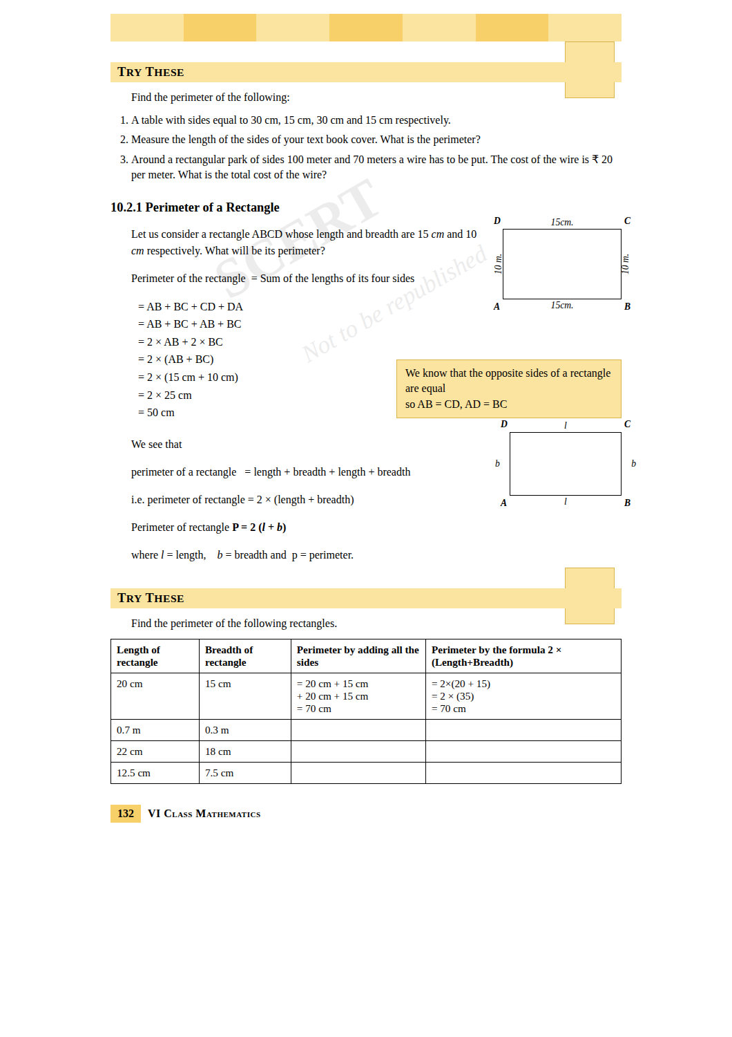SCERT
Not to be republished
boy
illustration
TRY THESE
Find the perimeter of the following:
A table with sides equal to 30 cm, 15 cm, 30 cm and 15 cm respectively.
Measure the length of the sides of your text book cover. What is the perimeter?
Around a rectangular park of sides 100 meter and 70 meters a wire has to be put. The cost of the wire is ₹ 20 per meter. What is the total cost of the wire?
10.2.1 Perimeter of a Rectangle
D C A B 15cm. 15cm. 10 m. 10 m.
Let us consider a rectangle ABCD whose length and breadth are 15 cm and 10 cm respectively. What will be its perimeter?
Perimeter of the rectangle = Sum of the lengths of its four sides
= AB + BC + CD + DA
= AB + BC + AB + BC
= 2 × AB + 2 × BC
= 2 × (AB + BC)
= 2 × (15 cm + 10 cm)
= 2 × 25 cm
= 50 cm
We know that the opposite sides of a rectangle are equal
so AB = CD, AD = BC
D C A B l l b b
We see that
perimeter of a rectangle = length + breadth + length + breadth
i.e. perimeter of rectangle = 2 × (length + breadth)
Perimeter of rectangle P = 2 (l + b)
where l = length, b = breadth and p = perimeter.
girl
illustration
TRY THESE
Find the perimeter of the following rectangles.
| Length of rectangle | Breadth of rectangle | Perimeter by adding all the sides | Perimeter by the formula 2 × (Length+Breadth) |
| --- | --- | --- | --- |
| 20 cm | 15 cm | = 20 cm + 15 cm + 20 cm + 15 cm = 70 cm | = 2×(20 + 15) = 2 × (35) = 70 cm |
| 0.7 m | 0.3 m | | |
| 22 cm | 18 cm | | |
| 12.5 cm | 7.5 cm | | |
132
VI Class Mathematics